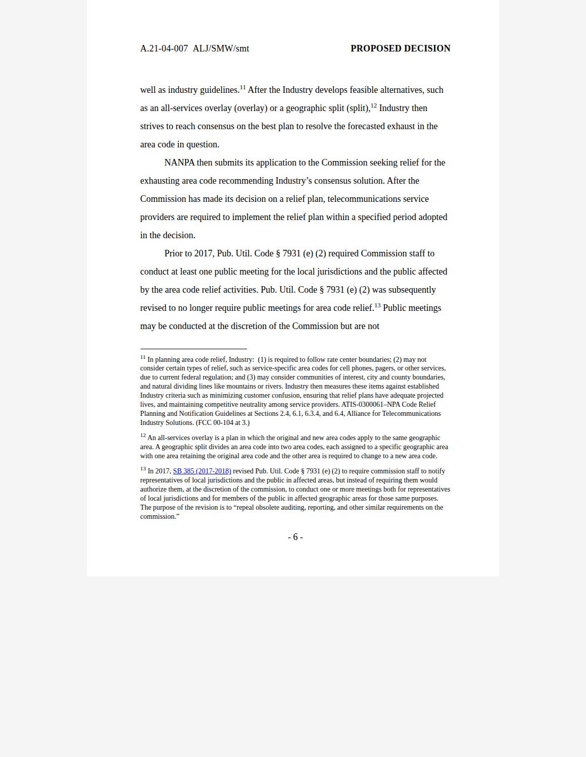A.21-04-007 ALJ/SMW/smt
PROPOSED DECISION
well as industry guidelines.11 After the Industry develops feasible alternatives, such as an all-services overlay (overlay) or a geographic split (split),12 Industry then strives to reach consensus on the best plan to resolve the forecasted exhaust in the area code in question.
NANPA then submits its application to the Commission seeking relief for the exhausting area code recommending Industry’s consensus solution. After the Commission has made its decision on a relief plan, telecommunications service providers are required to implement the relief plan within a specified period adopted in the decision.
Prior to 2017, Pub. Util. Code § 7931 (e) (2) required Commission staff to conduct at least one public meeting for the local jurisdictions and the public affected by the area code relief activities. Pub. Util. Code § 7931 (e) (2) was subsequently revised to no longer require public meetings for area code relief.13 Public meetings may be conducted at the discretion of the Commission but are not
11 In planning area code relief, Industry: (1) is required to follow rate center boundaries; (2) may not consider certain types of relief, such as service-specific area codes for cell phones, pagers, or other services, due to current federal regulation; and (3) may consider communities of interest, city and county boundaries, and natural dividing lines like mountains or rivers. Industry then measures these items against established Industry criteria such as minimizing customer confusion, ensuring that relief plans have adequate projected lives, and maintaining competitive neutrality among service providers. ATIS-0300061–NPA Code Relief Planning and Notification Guidelines at Sections 2.4, 6.1, 6.3.4, and 6.4, Alliance for Telecommunications Industry Solutions. (FCC 00-104 at 3.)
12 An all-services overlay is a plan in which the original and new area codes apply to the same geographic area. A geographic split divides an area code into two area codes, each assigned to a specific geographic area with one area retaining the original area code and the other area is required to change to a new area code.
13 In 2017, SB 385 (2017-2018) revised Pub. Util. Code § 7931 (e) (2) to require commission staff to notify representatives of local jurisdictions and the public in affected areas, but instead of requiring them would authorize them, at the discretion of the commission, to conduct one or more meetings both for representatives of local jurisdictions and for members of the public in affected geographic areas for those same purposes. The purpose of the revision is to “repeal obsolete auditing, reporting, and other similar requirements on the commission.”
- 6 -